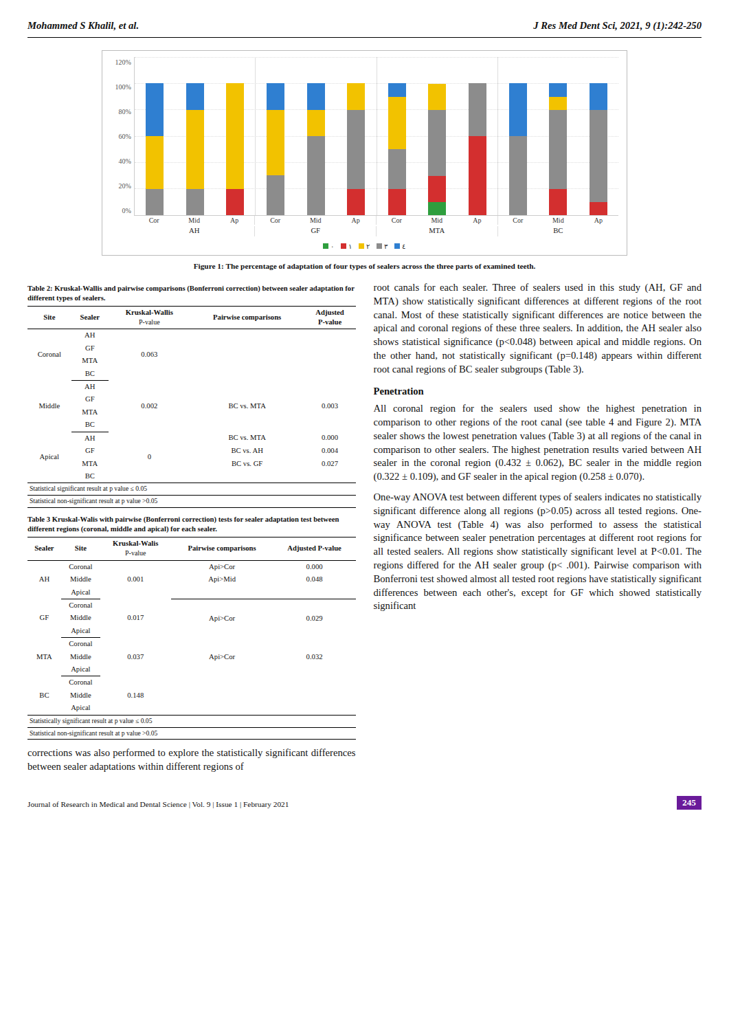Mohammed S Khalil, et al.
J Res Med Dent Sci, 2021, 9 (1):242-250
120% 100% 80% 60% 40% 20% 0%
Cor Mid Ap
Cor Mid Ap
Cor Mid Ap
Cor Mid Ap
AH
GF
MTA
BC
٠
١
٢
٣
٤
Figure 1: The percentage of adaptation of four types of sealers across the three parts of examined teeth.
Table 2: Kruskal-Wallis and pairwise comparisons (Bonferroni correction) between sealer adaptation for different types of sealers.
| Site | Sealer | Kruskal-Wallis P-value | Pairwise comparisons | Adjusted P-value |
| --- | --- | --- | --- | --- |
| Coronal | AH | 0.063 | | |
| GF |
| MTA |
| BC |
| Middle | AH | 0.002 | BC vs. MTA | 0.003 |
| GF |
| MTA |
| BC |
| Apical | AH | 0 | BC vs. MTA | 0.000 |
| GF | BC vs. AH | 0.004 |
| MTA | BC vs. GF | 0.027 |
| BC | | |
| Statistical significant result at p value ≤ 0.05 |
| Statistical non-significant result at p value >0.05 |
Table 3 Kruskal-Walis with pairwise (Bonferroni correction) tests for sealer adaptation test between different regions (coronal, middle and apical) for each sealer.
| Sealer | Site | Kruskal-Walis P-value | Pairwise comparisons | Adjusted P-value |
| --- | --- | --- | --- | --- |
| AH | Coronal | 0.001 | Api>Cor | 0.000 |
| Middle | Api>Mid | 0.048 |
| Apical | | |
| GF | Coronal | 0.017 | Api>Cor | 0.029 |
| Middle |
| Apical |
| MTA | Coronal | 0.037 | Api>Cor | 0.032 |
| Middle |
| Apical |
| BC | Coronal | 0.148 | | |
| Middle |
| Apical |
| Statistically significant result at p value ≤ 0.05 |
| Statistical non-significant result at p value >0.05 |
corrections was also performed to explore the statistically significant differences between sealer adaptations within different regions of
root canals for each sealer. Three of sealers used in this study (AH, GF and MTA) show statistically significant differences at different regions of the root canal. Most of these statistically significant differences are notice between the apical and coronal regions of these three sealers. In addition, the AH sealer also shows statistical significance (p<0.048) between apical and middle regions. On the other hand, not statistically significant (p=0.148) appears within different root canal regions of BC sealer subgroups (Table 3).
Penetration
All coronal region for the sealers used show the highest penetration in comparison to other regions of the root canal (see table 4 and Figure 2). MTA sealer shows the lowest penetration values (Table 3) at all regions of the canal in comparison to other sealers. The highest penetration results varied between AH sealer in the coronal region (0.432 ± 0.062), BC sealer in the middle region (0.322 ± 0.109), and GF sealer in the apical region (0.258 ± 0.070).
One-way ANOVA test between different types of sealers indicates no statistically significant difference along all regions (p>0.05) across all tested regions. One-way ANOVA test (Table 4) was also performed to assess the statistical significance between sealer penetration percentages at different root regions for all tested sealers. All regions show statistically significant level at P<0.01. The regions differed for the AH sealer group (p< .001). Pairwise comparison with Bonferroni test showed almost all tested root regions have statistically significant differences between each other's, except for GF which showed statistically significant
Journal of Research in Medical and Dental Science | Vol. 9 | Issue 1 | February 2021
245